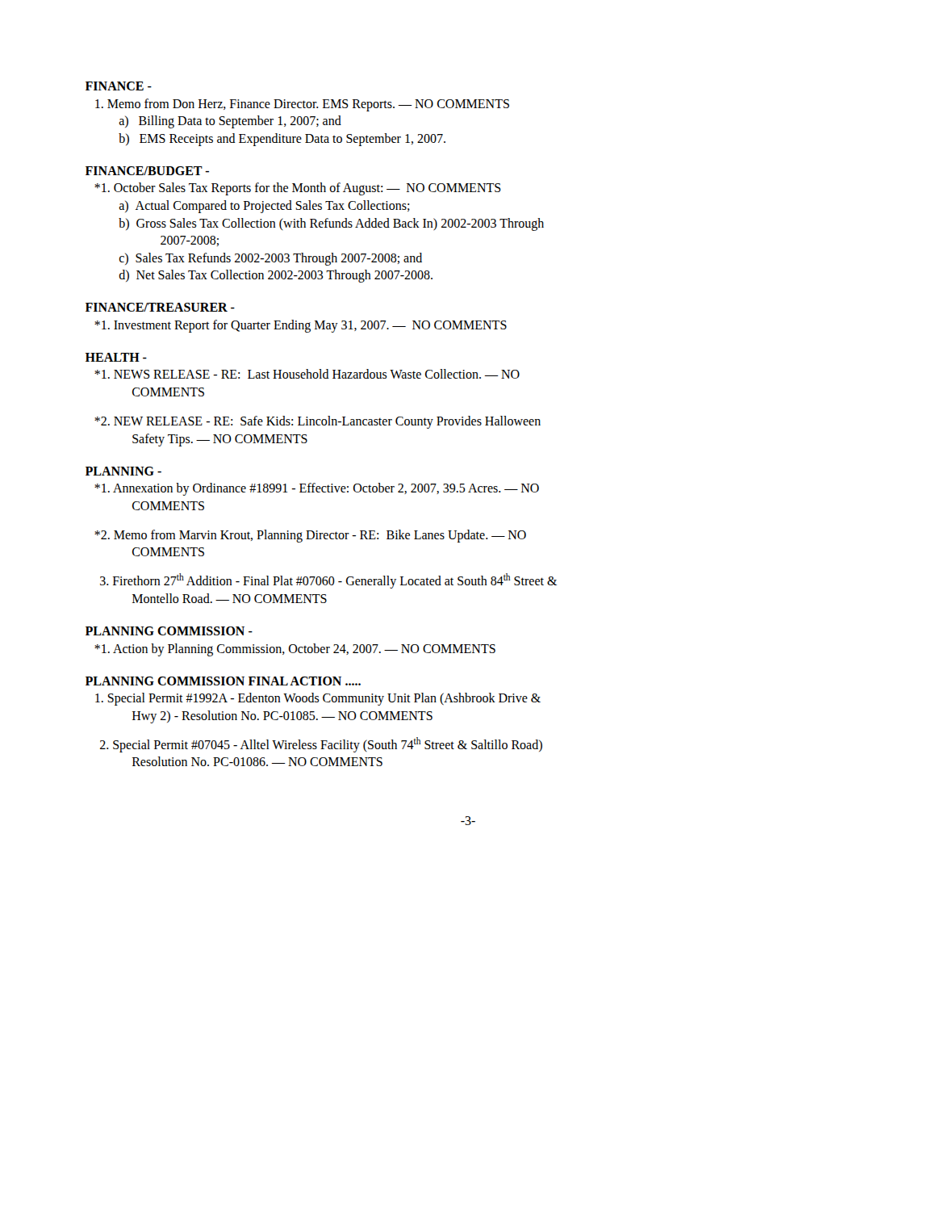FINANCE -
1. Memo from Don Herz, Finance Director. EMS Reports. — NO COMMENTS
a) Billing Data to September 1, 2007; and
b) EMS Receipts and Expenditure Data to September 1, 2007.
FINANCE/BUDGET -
*1. October Sales Tax Reports for the Month of August: — NO COMMENTS
a) Actual Compared to Projected Sales Tax Collections;
b) Gross Sales Tax Collection (with Refunds Added Back In) 2002-2003 Through
2007-2008;
c) Sales Tax Refunds 2002-2003 Through 2007-2008; and
d) Net Sales Tax Collection 2002-2003 Through 2007-2008.
FINANCE/TREASURER -
*1. Investment Report for Quarter Ending May 31, 2007. — NO COMMENTS
HEALTH -
*1. NEWS RELEASE - RE: Last Household Hazardous Waste Collection. — NO
COMMENTS
*2. NEW RELEASE - RE: Safe Kids: Lincoln-Lancaster County Provides Halloween
Safety Tips. — NO COMMENTS
PLANNING -
*1. Annexation by Ordinance #18991 - Effective: October 2, 2007, 39.5 Acres. — NO
COMMENTS
*2. Memo from Marvin Krout, Planning Director - RE: Bike Lanes Update. — NO
COMMENTS
3. Firethorn 27th Addition - Final Plat #07060 - Generally Located at South 84th Street &
Montello Road. — NO COMMENTS
PLANNING COMMISSION -
*1. Action by Planning Commission, October 24, 2007. — NO COMMENTS
PLANNING COMMISSION FINAL ACTION .....
1. Special Permit #1992A - Edenton Woods Community Unit Plan (Ashbrook Drive &
Hwy 2) - Resolution No. PC-01085. — NO COMMENTS
2. Special Permit #07045 - Alltel Wireless Facility (South 74th Street & Saltillo Road)
Resolution No. PC-01086. — NO COMMENTS
-3-